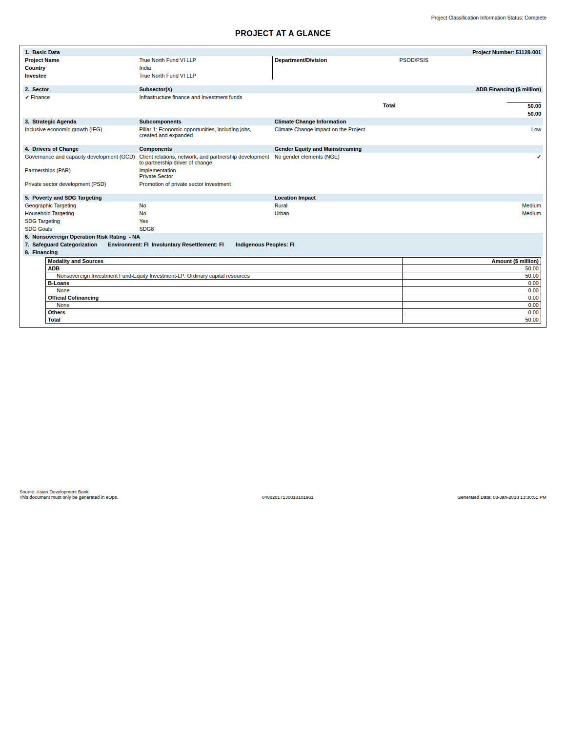Project Classification Information Status: Complete
PROJECT AT A GLANCE
| 1. Basic Data | Project Number: 51128-001 |
| Project Name | True North Fund VI LLP | Department/Division | PSOD/PSIS |
| Country | India | | |
| Investee | True North Fund VI LLP | | |
| 2. Sector | Subsector(s) | ADB Financing ($ million) |
| ✓ Finance | Infrastructure finance and investment funds | | |
| | | Total | 50.00 |
| | 50.00 |
| 3. Strategic Agenda | Subcomponents | Climate Change Information |
| Inclusive economic growth (IEG) | Pillar 1: Economic opportunities, including jobs, created and expanded | Climate Change impact on the Project | Low |
| 4. Drivers of Change | Components | Gender Equity and Mainstreaming |
| Governance and capacity development (GCD) | Client relations, network, and partnership development to partnership driver of change | No gender elements (NGE) | ✓ |
| Partnerships (PAR) | Implementation Private Sector | | |
| Private sector development (PSD) | Promotion of private sector investment | | |
| 5. Poverty and SDG Targeting | Location Impact |
| Geographic Targeting | No | Rural | Medium |
| Household Targeting | No | Urban | Medium |
| SDG Targeting | Yes | | |
| SDG Goals | SDG8 | | |
| 6. Nonsovereign Operation Risk Rating - NA |
| 7. Safeguard Categorization Environment: FI Involuntary Resettlement: FI Indigenous Peoples: FI |
| 8. Financing |
| / Modality and Sources / Amount ($ million) / / ADB / 50.00 / / Nonsovereign Investment Fund-Equity Investment-LP: Ordinary capital resources / 50.00 / / B-Loans / 0.00 / / None / 0.00 / / Official Cofinancing / 0.00 / / None / 0.00 / / Others / 0.00 / / Total / 50.00 / |
Source: Asian Development Bank
This document must only be generated in eOps. 04082017130818101961 Generated Date: 08-Jan-2018 13:30:51 PM